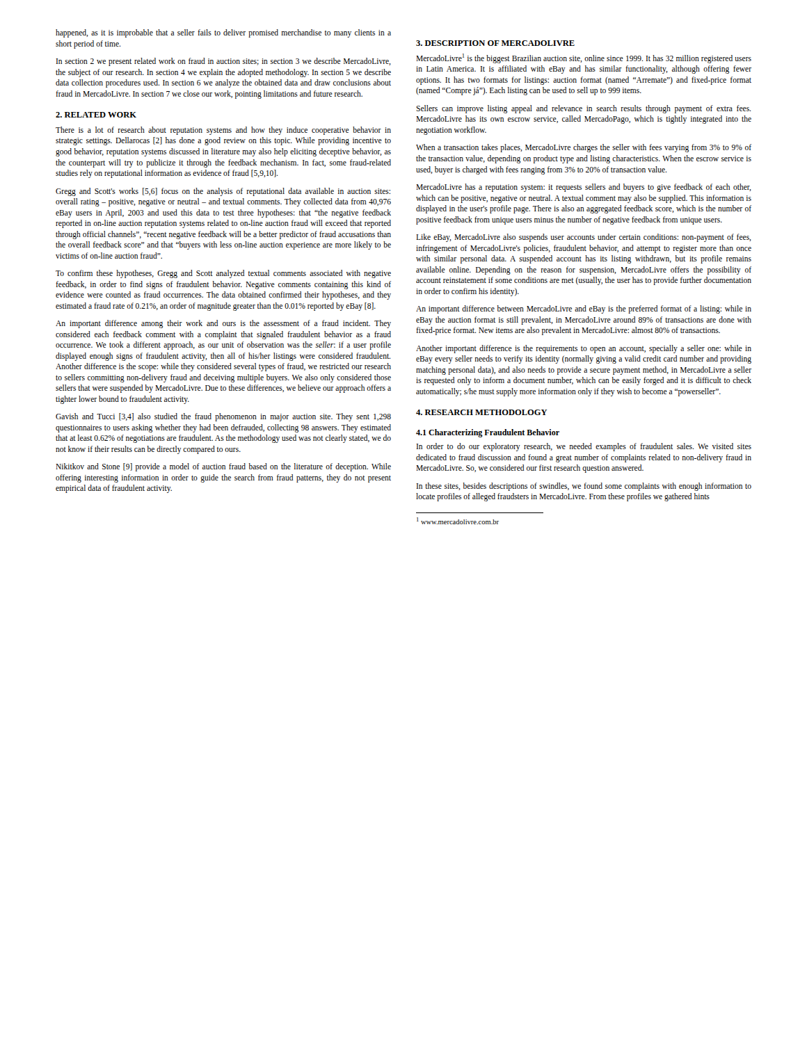happened, as it is improbable that a seller fails to deliver promised merchandise to many clients in a short period of time.
In section 2 we present related work on fraud in auction sites; in section 3 we describe MercadoLivre, the subject of our research. In section 4 we explain the adopted methodology. In section 5 we describe data collection procedures used. In section 6 we analyze the obtained data and draw conclusions about fraud in MercadoLivre. In section 7 we close our work, pointing limitations and future research.
2. RELATED WORK
There is a lot of research about reputation systems and how they induce cooperative behavior in strategic settings. Dellarocas [2] has done a good review on this topic. While providing incentive to good behavior, reputation systems discussed in literature may also help eliciting deceptive behavior, as the counterpart will try to publicize it through the feedback mechanism. In fact, some fraud-related studies rely on reputational information as evidence of fraud [5,9,10].
Gregg and Scott's works [5,6] focus on the analysis of reputational data available in auction sites: overall rating – positive, negative or neutral – and textual comments. They collected data from 40,976 eBay users in April, 2003 and used this data to test three hypotheses: that “the negative feedback reported in on-line auction reputation systems related to on-line auction fraud will exceed that reported through official channels”, “recent negative feedback will be a better predictor of fraud accusations than the overall feedback score” and that “buyers with less on-line auction experience are more likely to be victims of on-line auction fraud”.
To confirm these hypotheses, Gregg and Scott analyzed textual comments associated with negative feedback, in order to find signs of fraudulent behavior. Negative comments containing this kind of evidence were counted as fraud occurrences. The data obtained confirmed their hypotheses, and they estimated a fraud rate of 0.21%, an order of magnitude greater than the 0.01% reported by eBay [8].
An important difference among their work and ours is the assessment of a fraud incident. They considered each feedback comment with a complaint that signaled fraudulent behavior as a fraud occurrence. We took a different approach, as our unit of observation was the seller: if a user profile displayed enough signs of fraudulent activity, then all of his/her listings were considered fraudulent. Another difference is the scope: while they considered several types of fraud, we restricted our research to sellers committing non-delivery fraud and deceiving multiple buyers. We also only considered those sellers that were suspended by MercadoLivre. Due to these differences, we believe our approach offers a tighter lower bound to fraudulent activity.
Gavish and Tucci [3,4] also studied the fraud phenomenon in major auction site. They sent 1,298 questionnaires to users asking whether they had been defrauded, collecting 98 answers. They estimated that at least 0.62% of negotiations are fraudulent. As the methodology used was not clearly stated, we do not know if their results can be directly compared to ours.
Nikitkov and Stone [9] provide a model of auction fraud based on the literature of deception. While offering interesting information in order to guide the search from fraud patterns, they do not present empirical data of fraudulent activity.
3. DESCRIPTION OF MERCADOLIVRE
MercadoLivre1 is the biggest Brazilian auction site, online since 1999. It has 32 million registered users in Latin America. It is affiliated with eBay and has similar functionality, although offering fewer options. It has two formats for listings: auction format (named “Arremate”) and fixed-price format (named “Compre já”). Each listing can be used to sell up to 999 items.
Sellers can improve listing appeal and relevance in search results through payment of extra fees. MercadoLivre has its own escrow service, called MercadoPago, which is tightly integrated into the negotiation workflow.
When a transaction takes places, MercadoLivre charges the seller with fees varying from 3% to 9% of the transaction value, depending on product type and listing characteristics. When the escrow service is used, buyer is charged with fees ranging from 3% to 20% of transaction value.
MercadoLivre has a reputation system: it requests sellers and buyers to give feedback of each other, which can be positive, negative or neutral. A textual comment may also be supplied. This information is displayed in the user's profile page. There is also an aggregated feedback score, which is the number of positive feedback from unique users minus the number of negative feedback from unique users.
Like eBay, MercadoLivre also suspends user accounts under certain conditions: non-payment of fees, infringement of MercadoLivre's policies, fraudulent behavior, and attempt to register more than once with similar personal data. A suspended account has its listing withdrawn, but its profile remains available online. Depending on the reason for suspension, MercadoLivre offers the possibility of account reinstatement if some conditions are met (usually, the user has to provide further documentation in order to confirm his identity).
An important difference between MercadoLivre and eBay is the preferred format of a listing: while in eBay the auction format is still prevalent, in MercadoLivre around 89% of transactions are done with fixed-price format. New items are also prevalent in MercadoLivre: almost 80% of transactions.
Another important difference is the requirements to open an account, specially a seller one: while in eBay every seller needs to verify its identity (normally giving a valid credit card number and providing matching personal data), and also needs to provide a secure payment method, in MercadoLivre a seller is requested only to inform a document number, which can be easily forged and it is difficult to check automatically; s/he must supply more information only if they wish to become a “powerseller”.
4. RESEARCH METHODOLOGY
4.1 Characterizing Fraudulent Behavior
In order to do our exploratory research, we needed examples of fraudulent sales. We visited sites dedicated to fraud discussion and found a great number of complaints related to non-delivery fraud in MercadoLivre. So, we considered our first research question answered.
In these sites, besides descriptions of swindles, we found some complaints with enough information to locate profiles of alleged fraudsters in MercadoLivre. From these profiles we gathered hints
1 www.mercadolivre.com.br